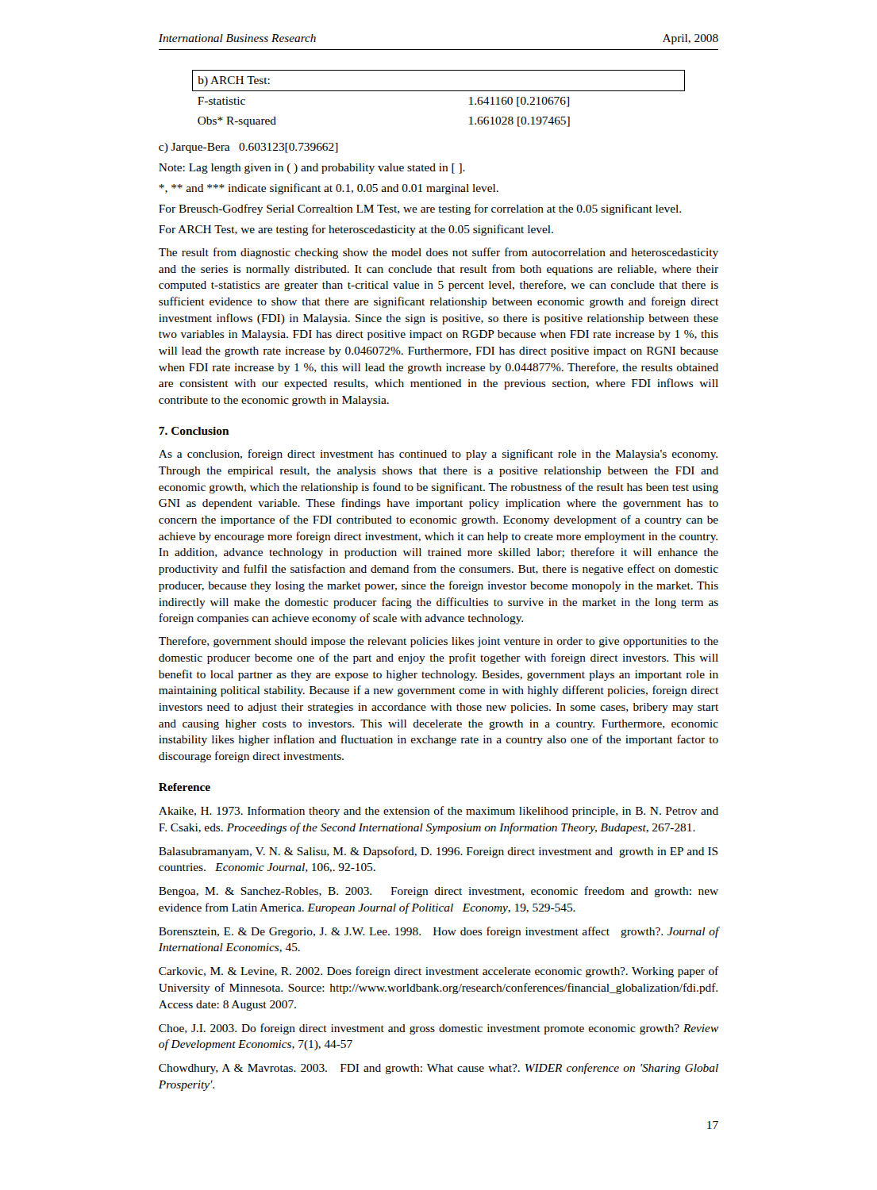International Business Research April, 2008
| b) ARCH Test: |
| F-statistic | 1.641160 [0.210676] |
| Obs* R-squared | 1.661028 [0.197465] |
c) Jarque-Bera 0.603123[0.739662]
Note: Lag length given in ( ) and probability value stated in [ ].
*, ** and *** indicate significant at 0.1, 0.05 and 0.01 marginal level.
For Breusch-Godfrey Serial Correaltion LM Test, we are testing for correlation at the 0.05 significant level.
For ARCH Test, we are testing for heteroscedasticity at the 0.05 significant level.
The result from diagnostic checking show the model does not suffer from autocorrelation and heteroscedasticity and the series is normally distributed. It can conclude that result from both equations are reliable, where their computed t-statistics are greater than t-critical value in 5 percent level, therefore, we can conclude that there is sufficient evidence to show that there are significant relationship between economic growth and foreign direct investment inflows (FDI) in Malaysia. Since the sign is positive, so there is positive relationship between these two variables in Malaysia. FDI has direct positive impact on RGDP because when FDI rate increase by 1 %, this will lead the growth rate increase by 0.046072%. Furthermore, FDI has direct positive impact on RGNI because when FDI rate increase by 1 %, this will lead the growth increase by 0.044877%. Therefore, the results obtained are consistent with our expected results, which mentioned in the previous section, where FDI inflows will contribute to the economic growth in Malaysia.
7. Conclusion
As a conclusion, foreign direct investment has continued to play a significant role in the Malaysia's economy. Through the empirical result, the analysis shows that there is a positive relationship between the FDI and economic growth, which the relationship is found to be significant. The robustness of the result has been test using GNI as dependent variable. These findings have important policy implication where the government has to concern the importance of the FDI contributed to economic growth. Economy development of a country can be achieve by encourage more foreign direct investment, which it can help to create more employment in the country. In addition, advance technology in production will trained more skilled labor; therefore it will enhance the productivity and fulfil the satisfaction and demand from the consumers. But, there is negative effect on domestic producer, because they losing the market power, since the foreign investor become monopoly in the market. This indirectly will make the domestic producer facing the difficulties to survive in the market in the long term as foreign companies can achieve economy of scale with advance technology.
Therefore, government should impose the relevant policies likes joint venture in order to give opportunities to the domestic producer become one of the part and enjoy the profit together with foreign direct investors. This will benefit to local partner as they are expose to higher technology. Besides, government plays an important role in maintaining political stability. Because if a new government come in with highly different policies, foreign direct investors need to adjust their strategies in accordance with those new policies. In some cases, bribery may start and causing higher costs to investors. This will decelerate the growth in a country. Furthermore, economic instability likes higher inflation and fluctuation in exchange rate in a country also one of the important factor to discourage foreign direct investments.
Reference
Akaike, H. 1973. Information theory and the extension of the maximum likelihood principle, in B. N. Petrov and F. Csaki, eds. Proceedings of the Second International Symposium on Information Theory, Budapest, 267-281.
Balasubramanyam, V. N. & Salisu, M. & Dapsoford, D. 1996. Foreign direct investment and growth in EP and IS countries. Economic Journal, 106,. 92-105.
Bengoa, M. & Sanchez-Robles, B. 2003. Foreign direct investment, economic freedom and growth: new evidence from Latin America. European Journal of Political Economy, 19, 529-545.
Borensztein, E. & De Gregorio, J. & J.W. Lee. 1998. How does foreign investment affect growth?. Journal of International Economics, 45.
Carkovic, M. & Levine, R. 2002. Does foreign direct investment accelerate economic growth?. Working paper of University of Minnesota. Source: http://www.worldbank.org/research/conferences/financial_globalization/fdi.pdf. Access date: 8 August 2007.
Choe, J.I. 2003. Do foreign direct investment and gross domestic investment promote economic growth? Review of Development Economics, 7(1), 44-57
Chowdhury, A & Mavrotas. 2003. FDI and growth: What cause what?. WIDER conference on 'Sharing Global Prosperity'.
17